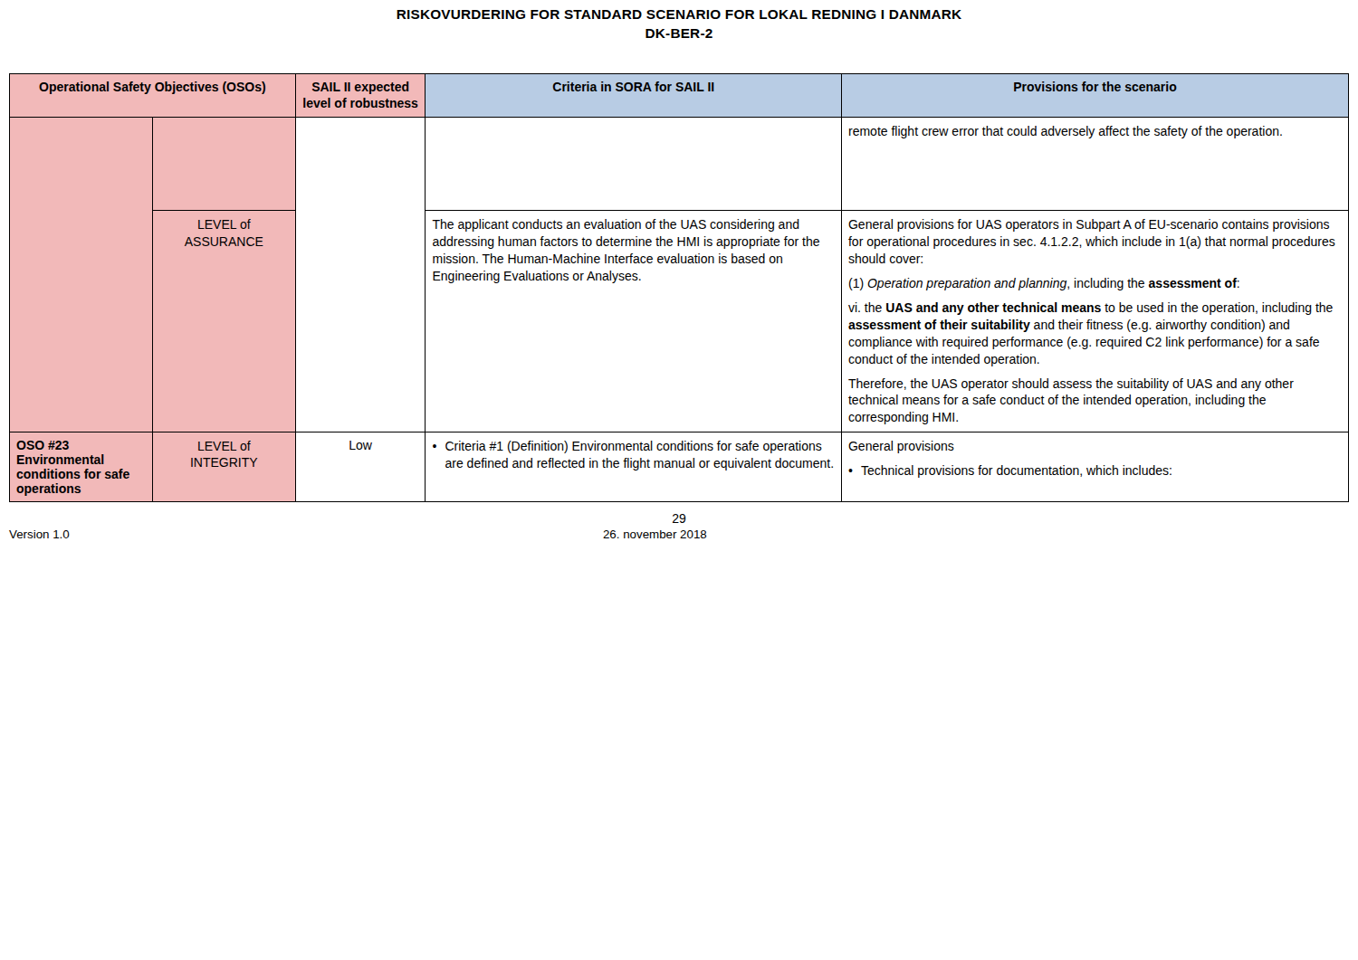RISKOVURDERING FOR STANDARD SCENARIO FOR LOKAL REDNING I DANMARK DK-BER-2
| Operational Safety Objectives (OSOs) | SAIL II expected level of robustness | Criteria in SORA for SAIL II | Provisions for the scenario |
| --- | --- | --- | --- |
| | | | | remote flight crew error that could adversely affect the safety of the operation. |
| LEVEL of ASSURANCE | The applicant conducts an evaluation of the UAS considering and addressing human factors to determine the HMI is appropriate for the mission. The Human-Machine Interface evaluation is based on Engineering Evaluations or Analyses. | General provisions for UAS operators in Subpart A of EU-scenario contains provisions for operational procedures in sec. 4.1.2.2, which include in 1(a) that normal procedures should cover: (1) Operation preparation and planning , including the assessment of : vi. the UAS and any other technical means to be used in the operation, including the assessment of their suitability and their fitness (e.g. airworthy condition) and compliance with required performance (e.g. required C2 link performance) for a safe conduct of the intended operation. Therefore, the UAS operator should assess the suitability of UAS and any other technical means for a safe conduct of the intended operation, including the corresponding HMI. |
| OSO #23 Environmental conditions for safe operations | LEVEL of INTEGRITY | Low | Criteria #1 (Definition) Environmental conditions for safe operations are defined and reflected in the flight manual or equivalent document. | General provisions Technical provisions for documentation, which includes: |
29
Version 1.0
26. november 2018